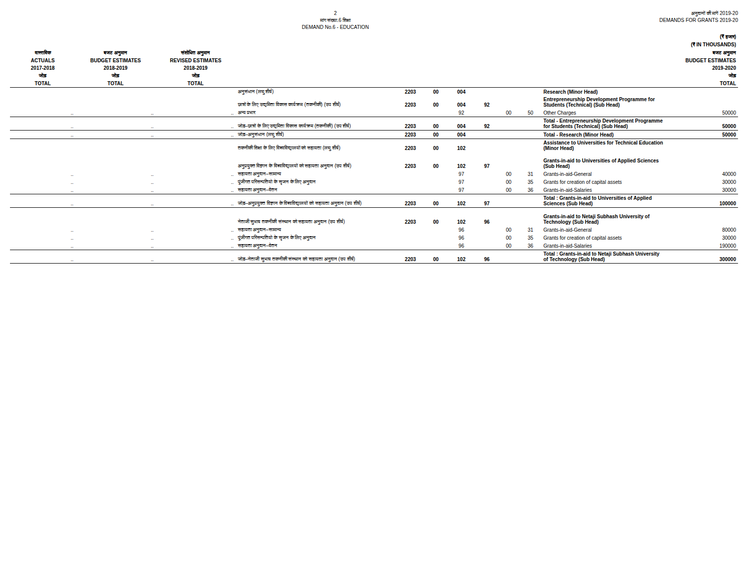2
मांग संख्या.6 शिक्षा
DEMAND No.6 - EDUCATION
अनुदानों की मांगें 2019-20
DEMANDS FOR GRANTS 2019-20
| | | (₹ हजार) |
| --- | --- | --- |
| | | (₹ IN THOUSANDS) |
| वास्तविक | बजट अनुमान | संशोधित अनुमान | | बजट अनुमान |
| ACTUALS | BUDGET ESTIMATES | REVISED ESTIMATES | | BUDGET ESTIMATES |
| 2017-2018 | 2018-2019 | 2018-2019 | | 2019-2020 |
| जोड़ | जोड़ | जोड़ | | जोड़ |
| TOTAL | TOTAL | TOTAL | | TOTAL |
| | | | अनुसंधान (लघु शीर्ष) | 2203 | 00 | 004 | | | | Research (Minor Head) | |
| | | | छात्रों के लिए उद्यमिता विकास कार्यक्रम (तकनीकी) (उप शीर्ष) | 2203 | 00 | 004 | 92 | | | Entrepreneurship Development Programme for Students (Technical) (Sub Head) | |
| .. | .. | .. | अन्य प्रभार | | | 92 | | 00 | 50 | Other Charges | 50000 |
| .. | .. | .. | जोड़–छात्रों के लिए उद्यमिता विकास कार्यक्रम (तकनीकी) (उप शीर्ष) | 2203 | 00 | 004 | 92 | | | Total - Entrepreneurship Development Programme for Students (Technical) (Sub Head) | 50000 |
| .. | .. | .. | जोड़–अनुसंधान (लघु शीर्ष) | 2203 | 00 | 004 | | | | Total - Research (Minor Head) | 50000 |
| | | | तकनीकी शिक्षा के लिए विश्वविद्यालयों को सहायता (लघु शीर्ष) | 2203 | 00 | 102 | | | | Assistance to Universities for Technical Education (Minor Head) | |
| | | | अनुप्रयुक्त विज्ञान के विश्वविद्यालयों को सहायता अनुदान (उप शीर्ष) | 2203 | 00 | 102 | 97 | | | Grants-in-aid to Universities of Applied Sciences (Sub Head) | |
| .. | .. | .. | सहायता अनुदान–सामान्य | | | 97 | | 00 | 31 | Grants-in-aid-General | 40000 |
| .. | .. | .. | पूंजीगत परिसम्पतियो के सृजन के लिए अनुदान | | | 97 | | 00 | 35 | Grants for creation of capital assets | 30000 |
| .. | .. | .. | सहायता अनुदान–वेतन | | | 97 | | 00 | 36 | Grants-in-aid-Salaries | 30000 |
| .. | .. | .. | जोड़–अनुप्रयुक्त विज्ञान के विश्वविद्यालयों को सहायता अनुदान (उप शीर्ष) | 2203 | 00 | 102 | 97 | | | Total : Grants-in-aid to Universities of Applied Sciences (Sub Head) | 100000 |
| | | | नेताजी सुभाष तकनीकी संस्थान को सहायता अनुदान (उप शीर्ष) | 2203 | 00 | 102 | 96 | | | Grants-in-aid to Netaji Subhash University of Technology (Sub Head) | |
| .. | .. | .. | सहायता अनुदान–सामान्य | | | 96 | | 00 | 31 | Grants-in-aid-General | 80000 |
| .. | .. | .. | पूंजीगत परिसम्पतियो के सृजन के लिए अनुदान | | | 96 | | 00 | 35 | Grants for creation of capital assets | 30000 |
| .. | .. | .. | सहायता अनुदान–वेतन | | | 96 | | 00 | 36 | Grants-in-aid-Salaries | 190000 |
| .. | .. | .. | जोड़–नेताजी सुभाष तकनीकी संस्थान को सहायता अनुदान (उप शीर्ष) | 2203 | 00 | 102 | 96 | | | Total : Grants-in-aid to Netaji Subhash University of Technology (Sub Head) | 300000 |